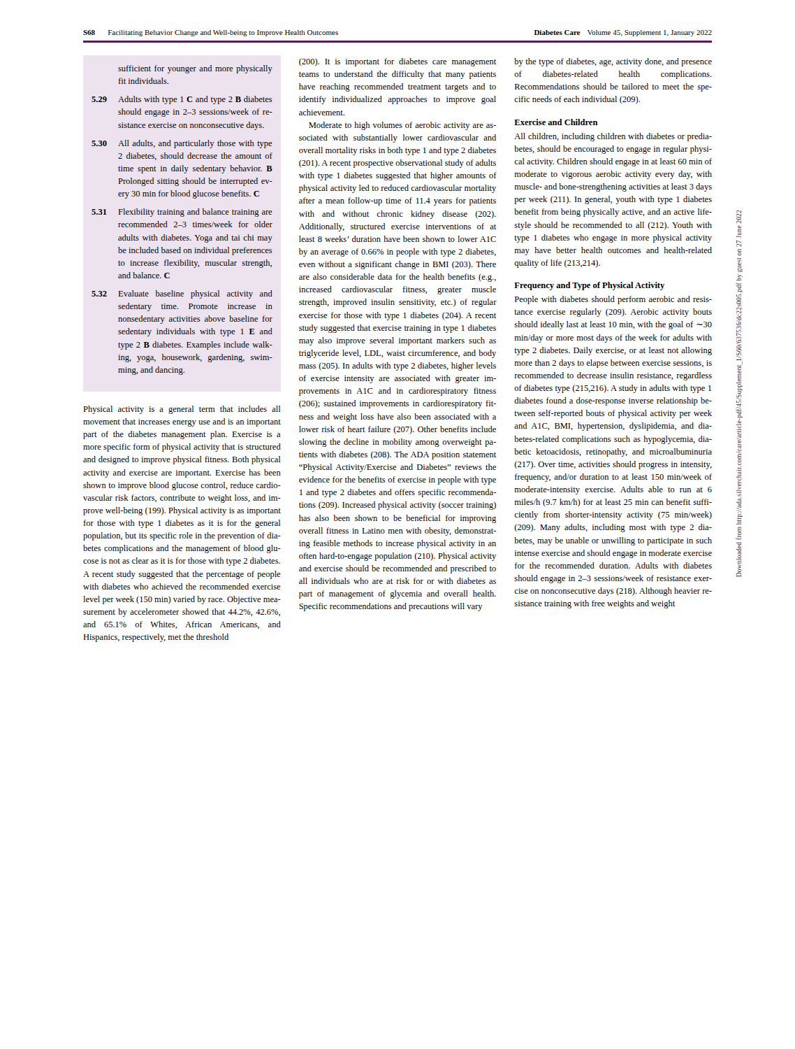S68 Facilitating Behavior Change and Well-being to Improve Health Outcomes
Diabetes Care Volume 45, Supplement 1, January 2022
sufficient for younger and more physically fit individuals.
5.29 Adults with type 1 C and type 2 B diabetes should engage in 2–3 sessions/week of resistance exercise on nonconsecutive days.
5.30 All adults, and particularly those with type 2 diabetes, should decrease the amount of time spent in daily sedentary behavior. B Prolonged sitting should be interrupted every 30 min for blood glucose benefits. C
5.31 Flexibility training and balance training are recommended 2–3 times/week for older adults with diabetes. Yoga and tai chi may be included based on individual preferences to increase flexibility, muscular strength, and balance. C
5.32 Evaluate baseline physical activity and sedentary time. Promote increase in nonsedentary activities above baseline for sedentary individuals with type 1 E and type 2 B diabetes. Examples include walking, yoga, housework, gardening, swimming, and dancing.
Physical activity is a general term that includes all movement that increases energy use and is an important part of the diabetes management plan. Exercise is a more specific form of physical activity that is structured and designed to improve physical fitness. Both physical activity and exercise are important. Exercise has been shown to improve blood glucose control, reduce cardiovascular risk factors, contribute to weight loss, and improve well-being (199). Physical activity is as important for those with type 1 diabetes as it is for the general population, but its specific role in the prevention of diabetes complications and the management of blood glucose is not as clear as it is for those with type 2 diabetes. A recent study suggested that the percentage of people with diabetes who achieved the recommended exercise level per week (150 min) varied by race. Objective measurement by accelerometer showed that 44.2%, 42.6%, and 65.1% of Whites, African Americans, and Hispanics, respectively, met the threshold
(200). It is important for diabetes care management teams to understand the difficulty that many patients have reaching recommended treatment targets and to identify individualized approaches to improve goal achievement.
Moderate to high volumes of aerobic activity are associated with substantially lower cardiovascular and overall mortality risks in both type 1 and type 2 diabetes (201). A recent prospective observational study of adults with type 1 diabetes suggested that higher amounts of physical activity led to reduced cardiovascular mortality after a mean follow-up time of 11.4 years for patients with and without chronic kidney disease (202). Additionally, structured exercise interventions of at least 8 weeks’ duration have been shown to lower A1C by an average of 0.66% in people with type 2 diabetes, even without a significant change in BMI (203). There are also considerable data for the health benefits (e.g., increased cardiovascular fitness, greater muscle strength, improved insulin sensitivity, etc.) of regular exercise for those with type 1 diabetes (204). A recent study suggested that exercise training in type 1 diabetes may also improve several important markers such as triglyceride level, LDL, waist circumference, and body mass (205). In adults with type 2 diabetes, higher levels of exercise intensity are associated with greater improvements in A1C and in cardiorespiratory fitness (206); sustained improvements in cardiorespiratory fitness and weight loss have also been associated with a lower risk of heart failure (207). Other benefits include slowing the decline in mobility among overweight patients with diabetes (208). The ADA position statement “Physical Activity/Exercise and Diabetes” reviews the evidence for the benefits of exercise in people with type 1 and type 2 diabetes and offers specific recommendations (209). Increased physical activity (soccer training) has also been shown to be beneficial for improving overall fitness in Latino men with obesity, demonstrating feasible methods to increase physical activity in an often hard-to-engage population (210). Physical activity and exercise should be recommended and prescribed to all individuals who are at risk for or with diabetes as part of management of glycemia and overall health. Specific recommendations and precautions will vary
by the type of diabetes, age, activity done, and presence of diabetes-related health complications. Recommendations should be tailored to meet the specific needs of each individual (209).
Exercise and Children
All children, including children with diabetes or prediabetes, should be encouraged to engage in regular physical activity. Children should engage in at least 60 min of moderate to vigorous aerobic activity every day, with muscle- and bone-strengthening activities at least 3 days per week (211). In general, youth with type 1 diabetes benefit from being physically active, and an active lifestyle should be recommended to all (212). Youth with type 1 diabetes who engage in more physical activity may have better health outcomes and health-related quality of life (213,214).
Frequency and Type of Physical Activity
People with diabetes should perform aerobic and resistance exercise regularly (209). Aerobic activity bouts should ideally last at least 10 min, with the goal of ∼30 min/day or more most days of the week for adults with type 2 diabetes. Daily exercise, or at least not allowing more than 2 days to elapse between exercise sessions, is recommended to decrease insulin resistance, regardless of diabetes type (215,216). A study in adults with type 1 diabetes found a dose-response inverse relationship between self-reported bouts of physical activity per week and A1C, BMI, hypertension, dyslipidemia, and diabetes-related complications such as hypoglycemia, diabetic ketoacidosis, retinopathy, and microalbuminuria (217). Over time, activities should progress in intensity, frequency, and/or duration to at least 150 min/week of moderate-intensity exercise. Adults able to run at 6 miles/h (9.7 km/h) for at least 25 min can benefit sufficiently from shorter-intensity activity (75 min/week) (209). Many adults, including most with type 2 diabetes, may be unable or unwilling to participate in such intense exercise and should engage in moderate exercise for the recommended duration. Adults with diabetes should engage in 2–3 sessions/week of resistance exercise on nonconsecutive days (218). Although heavier resistance training with free weights and weight
Downloaded from http://ada.silverchair.com/care/article-pdf/45/Supplement_1/S60/637536/dc22s005.pdf by guest on 27 June 2022